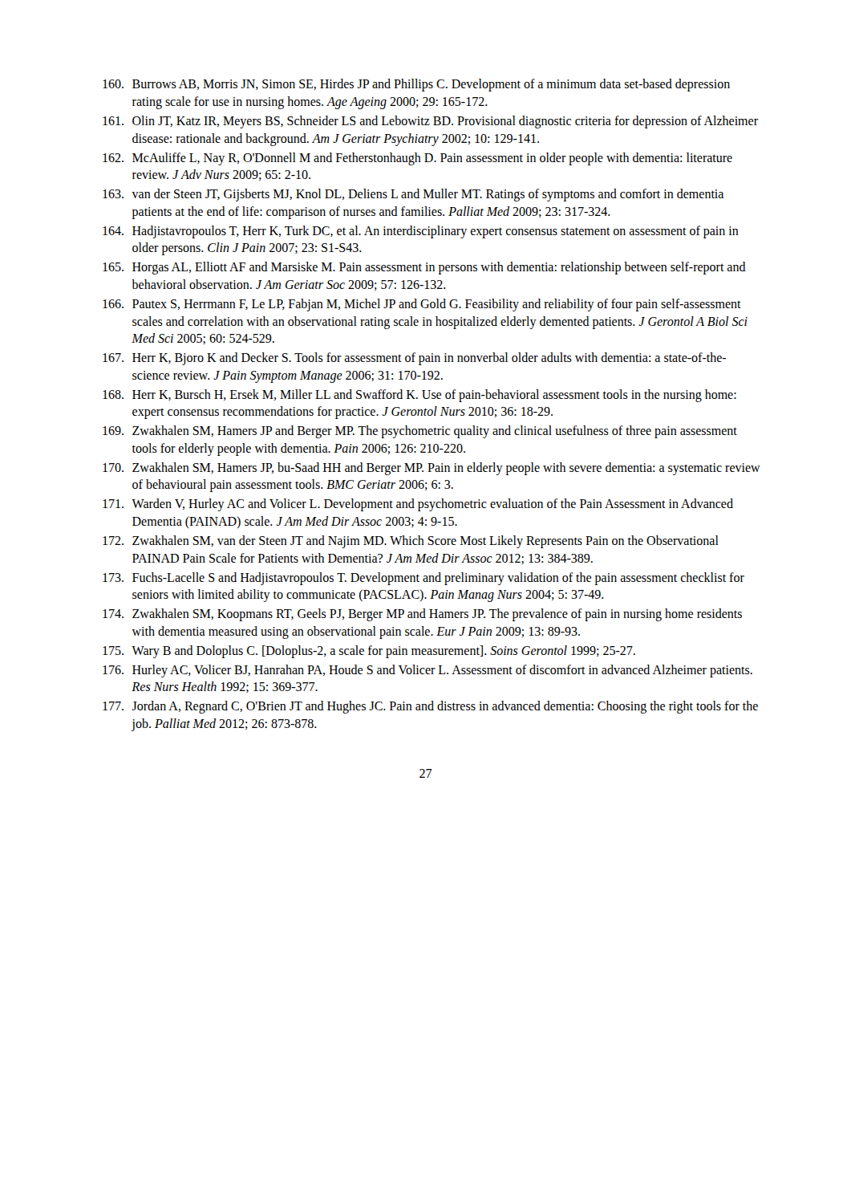160. Burrows AB, Morris JN, Simon SE, Hirdes JP and Phillips C. Development of a minimum data set-based depression rating scale for use in nursing homes. Age Ageing 2000; 29: 165-172.
161. Olin JT, Katz IR, Meyers BS, Schneider LS and Lebowitz BD. Provisional diagnostic criteria for depression of Alzheimer disease: rationale and background. Am J Geriatr Psychiatry 2002; 10: 129-141.
162. McAuliffe L, Nay R, O'Donnell M and Fetherstonhaugh D. Pain assessment in older people with dementia: literature review. J Adv Nurs 2009; 65: 2-10.
163. van der Steen JT, Gijsberts MJ, Knol DL, Deliens L and Muller MT. Ratings of symptoms and comfort in dementia patients at the end of life: comparison of nurses and families. Palliat Med 2009; 23: 317-324.
164. Hadjistavropoulos T, Herr K, Turk DC, et al. An interdisciplinary expert consensus statement on assessment of pain in older persons. Clin J Pain 2007; 23: S1-S43.
165. Horgas AL, Elliott AF and Marsiske M. Pain assessment in persons with dementia: relationship between self-report and behavioral observation. J Am Geriatr Soc 2009; 57: 126-132.
166. Pautex S, Herrmann F, Le LP, Fabjan M, Michel JP and Gold G. Feasibility and reliability of four pain self-assessment scales and correlation with an observational rating scale in hospitalized elderly demented patients. J Gerontol A Biol Sci Med Sci 2005; 60: 524-529.
167. Herr K, Bjoro K and Decker S. Tools for assessment of pain in nonverbal older adults with dementia: a state-of-the-science review. J Pain Symptom Manage 2006; 31: 170-192.
168. Herr K, Bursch H, Ersek M, Miller LL and Swafford K. Use of pain-behavioral assessment tools in the nursing home: expert consensus recommendations for practice. J Gerontol Nurs 2010; 36: 18-29.
169. Zwakhalen SM, Hamers JP and Berger MP. The psychometric quality and clinical usefulness of three pain assessment tools for elderly people with dementia. Pain 2006; 126: 210-220.
170. Zwakhalen SM, Hamers JP, bu-Saad HH and Berger MP. Pain in elderly people with severe dementia: a systematic review of behavioural pain assessment tools. BMC Geriatr 2006; 6: 3.
171. Warden V, Hurley AC and Volicer L. Development and psychometric evaluation of the Pain Assessment in Advanced Dementia (PAINAD) scale. J Am Med Dir Assoc 2003; 4: 9-15.
172. Zwakhalen SM, van der Steen JT and Najim MD. Which Score Most Likely Represents Pain on the Observational PAINAD Pain Scale for Patients with Dementia? J Am Med Dir Assoc 2012; 13: 384-389.
173. Fuchs-Lacelle S and Hadjistavropoulos T. Development and preliminary validation of the pain assessment checklist for seniors with limited ability to communicate (PACSLAC). Pain Manag Nurs 2004; 5: 37-49.
174. Zwakhalen SM, Koopmans RT, Geels PJ, Berger MP and Hamers JP. The prevalence of pain in nursing home residents with dementia measured using an observational pain scale. Eur J Pain 2009; 13: 89-93.
175. Wary B and Doloplus C. [Doloplus-2, a scale for pain measurement]. Soins Gerontol 1999; 25-27.
176. Hurley AC, Volicer BJ, Hanrahan PA, Houde S and Volicer L. Assessment of discomfort in advanced Alzheimer patients. Res Nurs Health 1992; 15: 369-377.
177. Jordan A, Regnard C, O'Brien JT and Hughes JC. Pain and distress in advanced dementia: Choosing the right tools for the job. Palliat Med 2012; 26: 873-878.
27